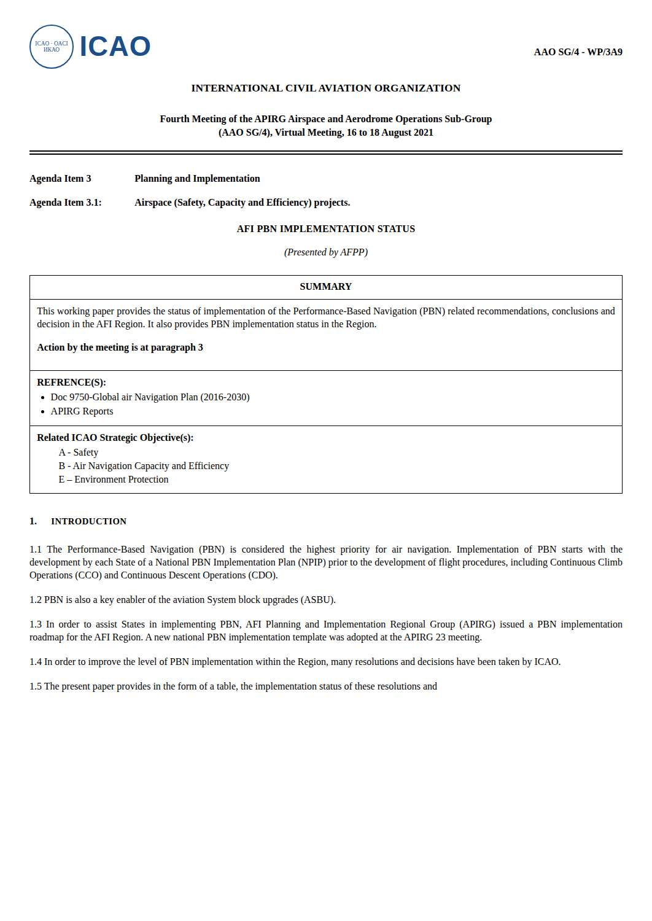ICAO · OACI
ИКАО
ICAO
AAO SG/4 - WP/3A9
INTERNATIONAL CIVIL AVIATION ORGANIZATION
Fourth Meeting of the APIRG Airspace and Aerodrome Operations Sub-Group
(AAO SG/4), Virtual Meeting, 16 to 18 August 2021
Agenda Item 3 Planning and Implementation
Agenda Item 3.1: Airspace (Safety, Capacity and Efficiency) projects.
AFI PBN IMPLEMENTATION STATUS
(Presented by AFPP)
| SUMMARY |
| This working paper provides the status of implementation of the Performance-Based Navigation (PBN) related recommendations, conclusions and decision in the AFI Region. It also provides PBN implementation status in the Region. Action by the meeting is at paragraph 3 |
| REFRENCE(S): Doc 9750-Global air Navigation Plan (2016-2030) APIRG Reports |
| Related ICAO Strategic Objective(s): A - Safety B - Air Navigation Capacity and Efficiency E – Environment Protection |
1. INTRODUCTION
1.1 The Performance-Based Navigation (PBN) is considered the highest priority for air navigation. Implementation of PBN starts with the development by each State of a National PBN Implementation Plan (NPIP) prior to the development of flight procedures, including Continuous Climb Operations (CCO) and Continuous Descent Operations (CDO).
1.2 PBN is also a key enabler of the aviation System block upgrades (ASBU).
1.3 In order to assist States in implementing PBN, AFI Planning and Implementation Regional Group (APIRG) issued a PBN implementation roadmap for the AFI Region. A new national PBN implementation template was adopted at the APIRG 23 meeting.
1.4 In order to improve the level of PBN implementation within the Region, many resolutions and decisions have been taken by ICAO.
1.5 The present paper provides in the form of a table, the implementation status of these resolutions and